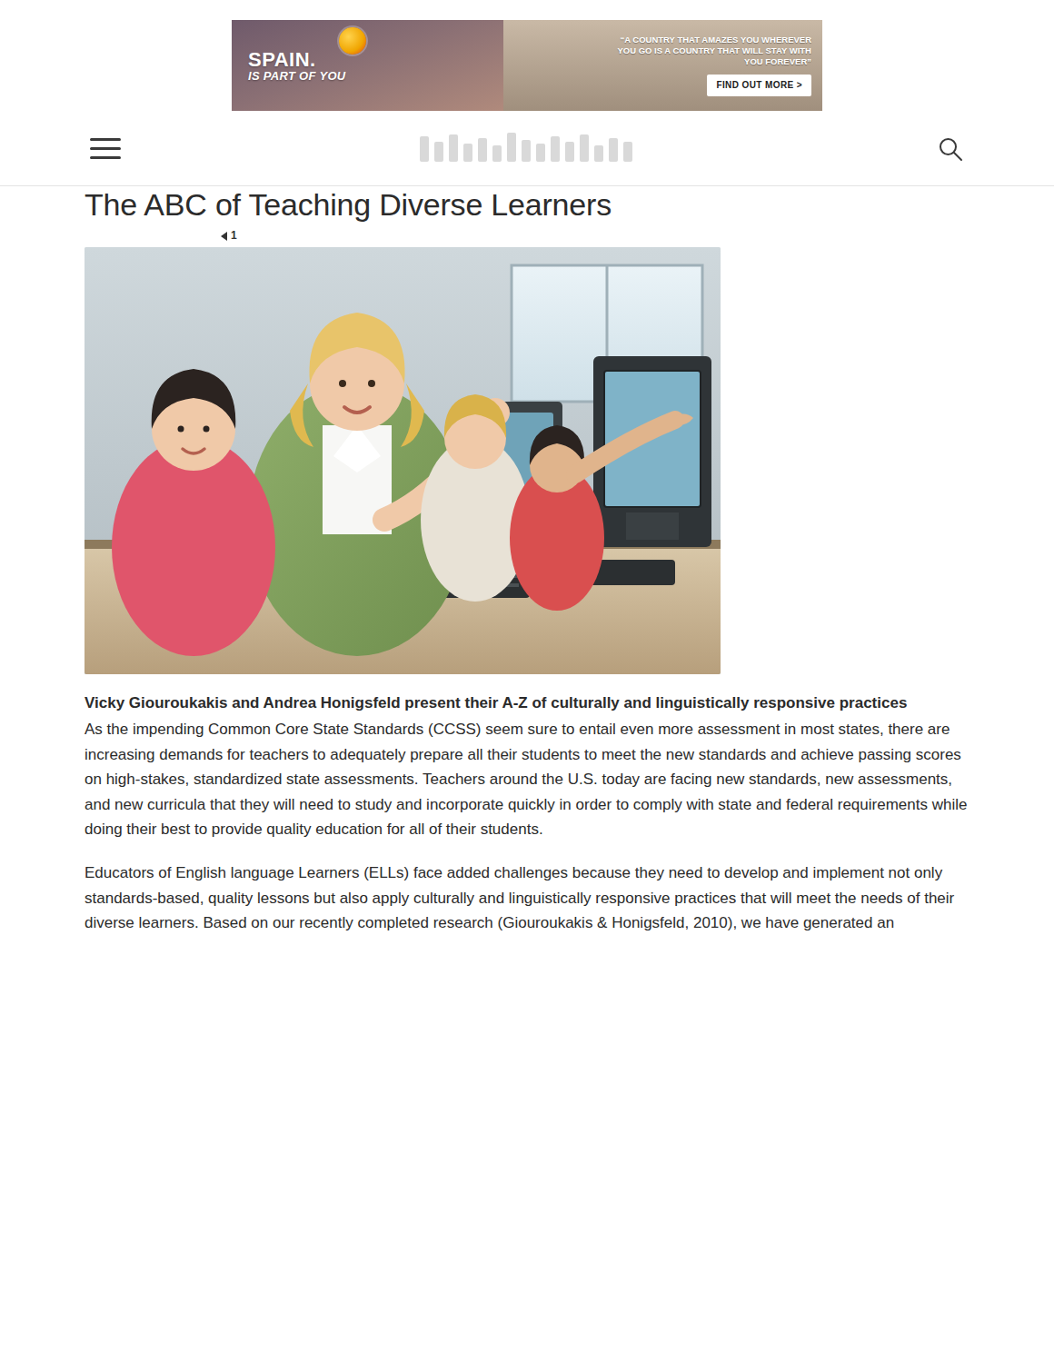SPAIN.IS PART OF YOU “A COUNTRY THAT AMAZES YOU WHEREVER YOU GO IS A COUNTRY THAT WILL STAY WITH YOU FOREVER” FIND OUT MORE >
The ABC of Teaching Diverse Learners
1
Vicky Giouroukakis and Andrea Honigsfeld present their A-Z of culturally and linguistically responsive practices
As the impending Common Core State Standards (CCSS) seem sure to entail even more assessment in most states, there are increasing demands for teachers to adequately prepare all their students to meet the new standards and achieve passing scores on high-stakes, standardized state assessments. Teachers around the U.S. today are facing new standards, new assessments, and new curricula that they will need to study and incorporate quickly in order to comply with state and federal requirements while doing their best to provide quality education for all of their students.
Educators of English language Learners (ELLs) face added challenges because they need to develop and implement not only standards-based, quality lessons but also apply culturally and linguistically responsive practices that will meet the needs of their diverse learners. Based on our recently completed research (Giouroukakis & Honigsfeld, 2010), we have generated an